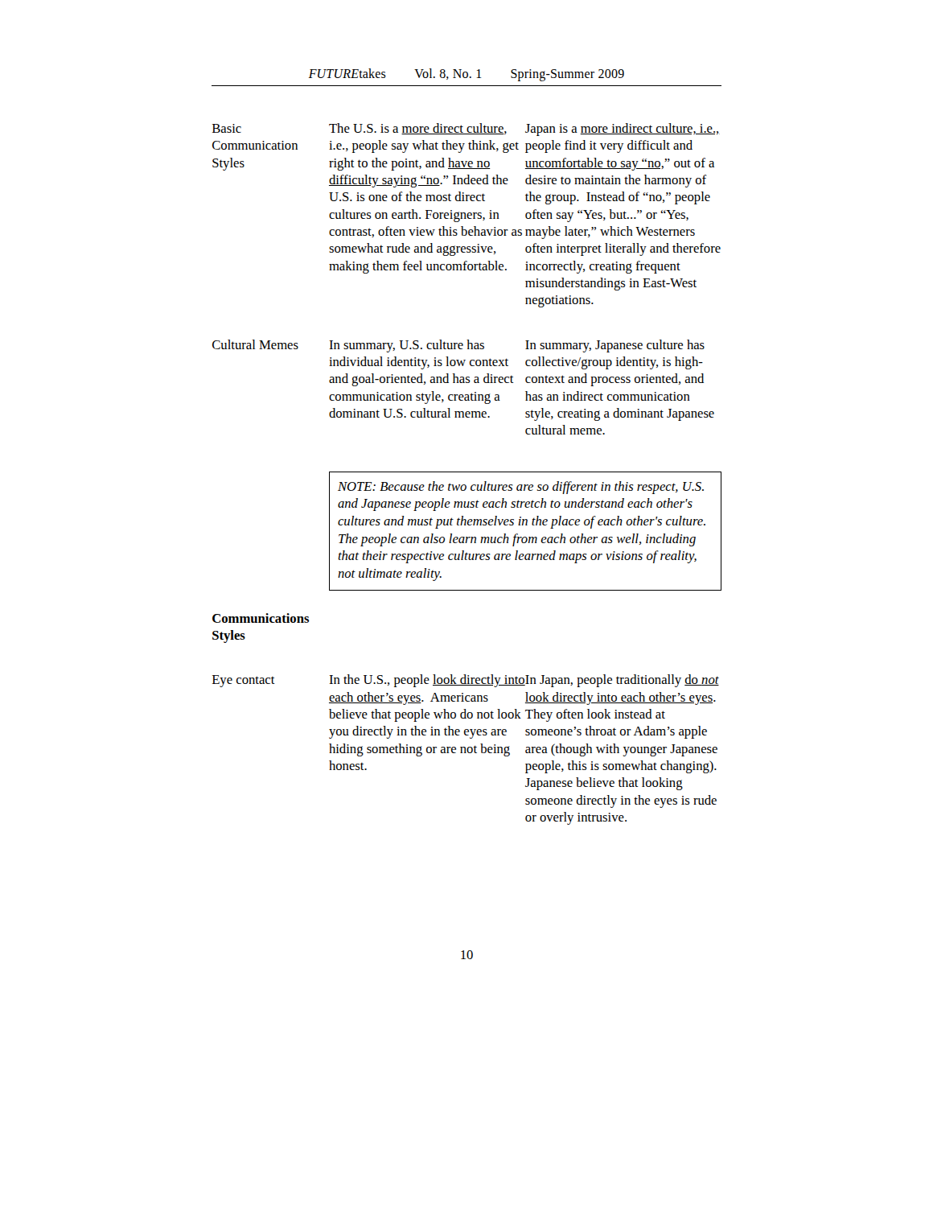FUTUREtakes Vol. 8, No. 1 Spring-Summer 2009
| Basic Communication Styles | The U.S. is a more direct culture , i.e., people say what they think, get right to the point, and have no difficulty saying “no .” Indeed the U.S. is one of the most direct cultures on earth. Foreigners, in contrast, often view this behavior as somewhat rude and aggressive, making them feel uncomfortable. | Japan is a more indirect culture, i.e., people find it very difficult and uncomfortable to say “no, ” out of a desire to maintain the harmony of the group. Instead of “no,” people often say “Yes, but...” or “Yes, maybe later,” which Westerners often interpret literally and therefore incorrectly, creating frequent misunderstandings in East-West negotiations. |
| Cultural Memes | In summary, U.S. culture has individual identity, is low context and goal-oriented, and has a direct communication style, creating a dominant U.S. cultural meme. | In summary, Japanese culture has collective/group identity, is high-context and process oriented, and has an indirect communication style, creating a dominant Japanese cultural meme. |
| | NOTE: Because the two cultures are so different in this respect, U.S. and Japanese people must each stretch to understand each other's cultures and must put themselves in the place of each other's culture. The people can also learn much from each other as well, including that their respective cultures are learned maps or visions of reality, not ultimate reality. |
| Communications Styles | | |
| Eye contact | In the U.S., people look directly into each other’s eyes . Americans believe that people who do not look you directly in the in the eyes are hiding something or are not being honest. | In Japan, people traditionally do not look directly into each other’s eyes . They often look instead at someone’s throat or Adam’s apple area (though with younger Japanese people, this is somewhat changing). Japanese believe that looking someone directly in the eyes is rude or overly intrusive. |
10